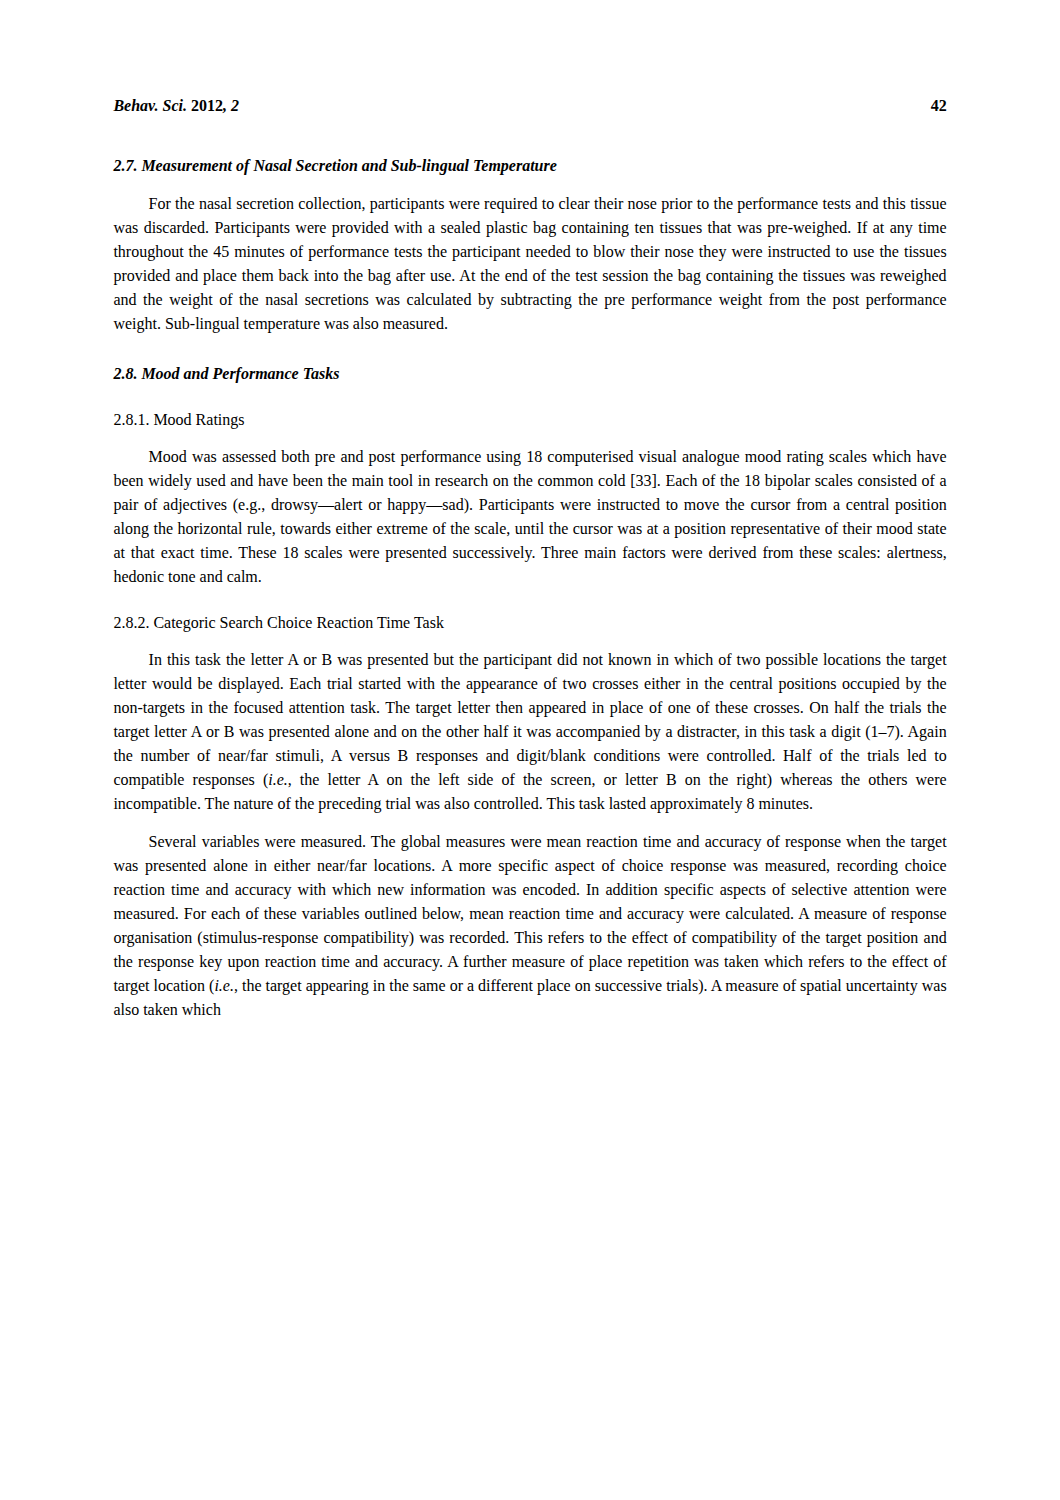Behav. Sci. 2012, 2 42
2.7. Measurement of Nasal Secretion and Sub-lingual Temperature
For the nasal secretion collection, participants were required to clear their nose prior to the performance tests and this tissue was discarded. Participants were provided with a sealed plastic bag containing ten tissues that was pre-weighed. If at any time throughout the 45 minutes of performance tests the participant needed to blow their nose they were instructed to use the tissues provided and place them back into the bag after use. At the end of the test session the bag containing the tissues was reweighed and the weight of the nasal secretions was calculated by subtracting the pre performance weight from the post performance weight. Sub-lingual temperature was also measured.
2.8. Mood and Performance Tasks
2.8.1. Mood Ratings
Mood was assessed both pre and post performance using 18 computerised visual analogue mood rating scales which have been widely used and have been the main tool in research on the common cold [33]. Each of the 18 bipolar scales consisted of a pair of adjectives (e.g., drowsy—alert or happy—sad). Participants were instructed to move the cursor from a central position along the horizontal rule, towards either extreme of the scale, until the cursor was at a position representative of their mood state at that exact time. These 18 scales were presented successively. Three main factors were derived from these scales: alertness, hedonic tone and calm.
2.8.2. Categoric Search Choice Reaction Time Task
In this task the letter A or B was presented but the participant did not known in which of two possible locations the target letter would be displayed. Each trial started with the appearance of two crosses either in the central positions occupied by the non-targets in the focused attention task. The target letter then appeared in place of one of these crosses. On half the trials the target letter A or B was presented alone and on the other half it was accompanied by a distracter, in this task a digit (1–7). Again the number of near/far stimuli, A versus B responses and digit/blank conditions were controlled. Half of the trials led to compatible responses (i.e., the letter A on the left side of the screen, or letter B on the right) whereas the others were incompatible. The nature of the preceding trial was also controlled. This task lasted approximately 8 minutes.
Several variables were measured. The global measures were mean reaction time and accuracy of response when the target was presented alone in either near/far locations. A more specific aspect of choice response was measured, recording choice reaction time and accuracy with which new information was encoded. In addition specific aspects of selective attention were measured. For each of these variables outlined below, mean reaction time and accuracy were calculated. A measure of response organisation (stimulus-response compatibility) was recorded. This refers to the effect of compatibility of the target position and the response key upon reaction time and accuracy. A further measure of place repetition was taken which refers to the effect of target location (i.e., the target appearing in the same or a different place on successive trials). A measure of spatial uncertainty was also taken which